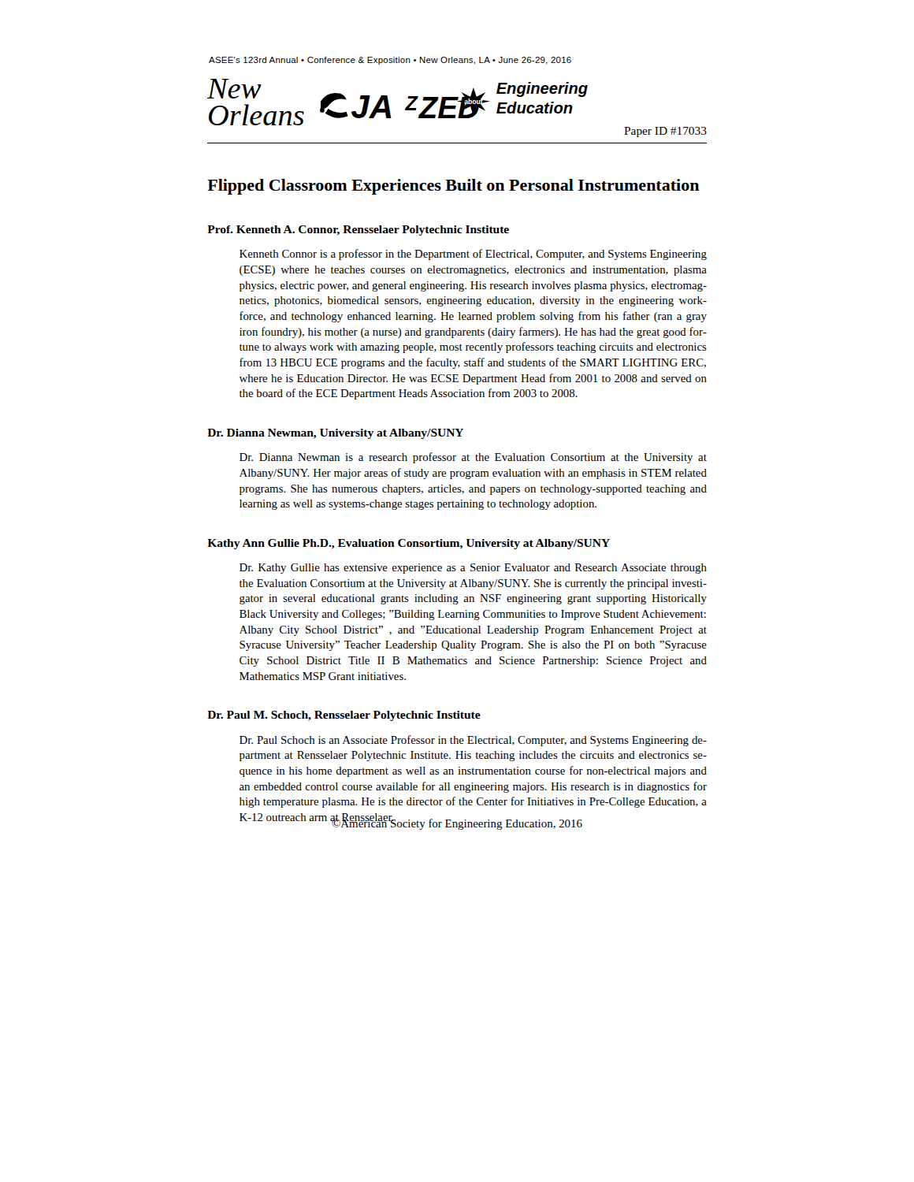ASEE's 123rd Annual • Conference & Exposition • New Orleans, LA • June 26-29, 2016
New Orleans Jazzed about Engineering Education New Orleans JA Z ZED about Engineering Education
Paper ID #17033
Flipped Classroom Experiences Built on Personal Instrumentation
Prof. Kenneth A. Connor, Rensselaer Polytechnic Institute
Kenneth Connor is a professor in the Department of Electrical, Computer, and Systems Engineering (ECSE) where he teaches courses on electromagnetics, electronics and instrumentation, plasma physics, electric power, and general engineering. His research involves plasma physics, electromagnetics, photonics, biomedical sensors, engineering education, diversity in the engineering workforce, and technology enhanced learning. He learned problem solving from his father (ran a gray iron foundry), his mother (a nurse) and grandparents (dairy farmers). He has had the great good fortune to always work with amazing people, most recently professors teaching circuits and electronics from 13 HBCU ECE programs and the faculty, staff and students of the SMART LIGHTING ERC, where he is Education Director. He was ECSE Department Head from 2001 to 2008 and served on the board of the ECE Department Heads Association from 2003 to 2008.
Dr. Dianna Newman, University at Albany/SUNY
Dr. Dianna Newman is a research professor at the Evaluation Consortium at the University at Albany/SUNY. Her major areas of study are program evaluation with an emphasis in STEM related programs. She has numerous chapters, articles, and papers on technology-supported teaching and learning as well as systems-change stages pertaining to technology adoption.
Kathy Ann Gullie Ph.D., Evaluation Consortium, University at Albany/SUNY
Dr. Kathy Gullie has extensive experience as a Senior Evaluator and Research Associate through the Evaluation Consortium at the University at Albany/SUNY. She is currently the principal investigator in several educational grants including an NSF engineering grant supporting Historically Black University and Colleges; ”Building Learning Communities to Improve Student Achievement: Albany City School District” , and ”Educational Leadership Program Enhancement Project at Syracuse University” Teacher Leadership Quality Program. She is also the PI on both ”Syracuse City School District Title II B Mathematics and Science Partnership: Science Project and Mathematics MSP Grant initiatives.
Dr. Paul M. Schoch, Rensselaer Polytechnic Institute
Dr. Paul Schoch is an Associate Professor in the Electrical, Computer, and Systems Engineering department at Rensselaer Polytechnic Institute. His teaching includes the circuits and electronics sequence in his home department as well as an instrumentation course for non-electrical majors and an embedded control course available for all engineering majors. His research is in diagnostics for high temperature plasma. He is the director of the Center for Initiatives in Pre-College Education, a K-12 outreach arm at Rensselaer.
©American Society for Engineering Education, 2016